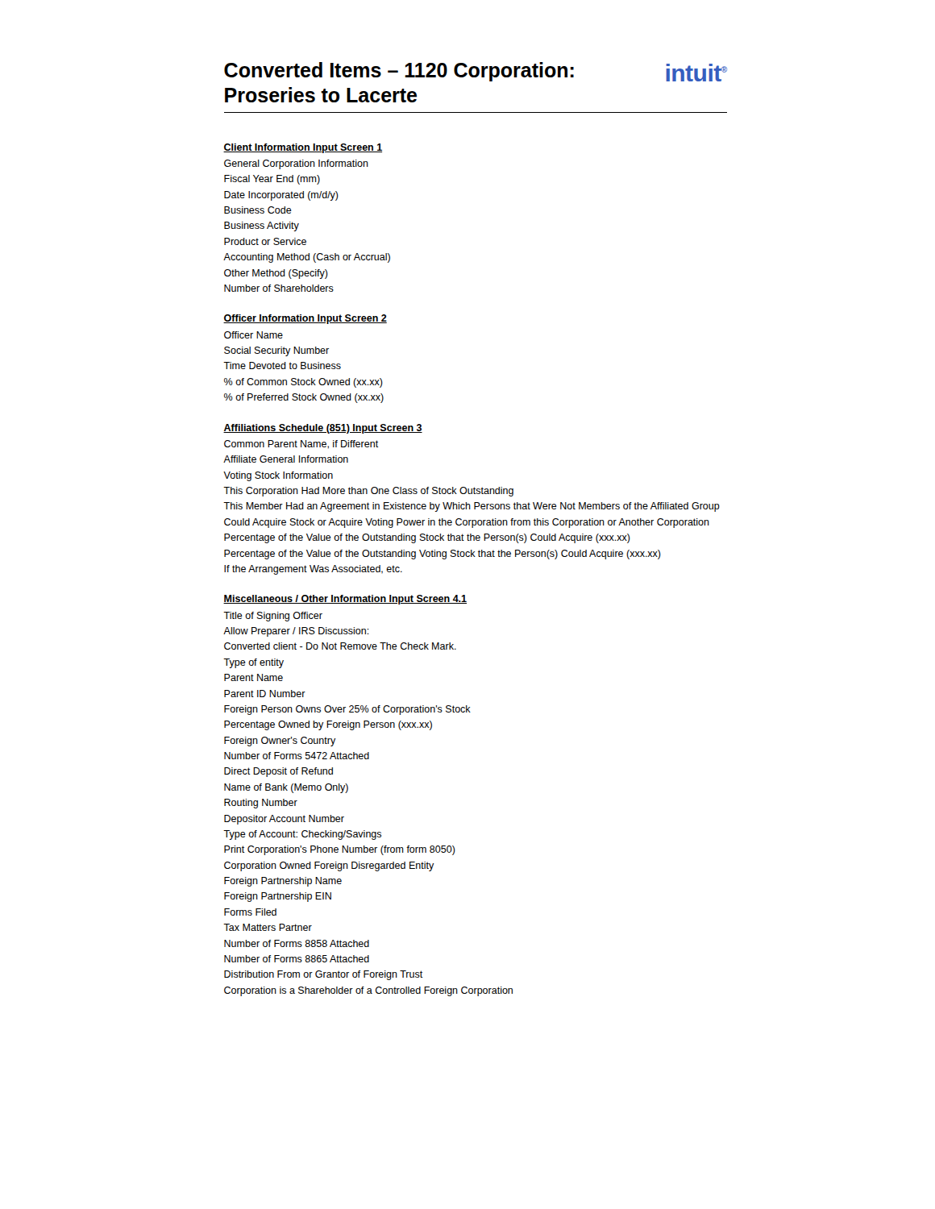Converted Items – 1120 Corporation:
Proseries to Lacerte
intuit®
Client Information Input Screen 1
General Corporation Information
Fiscal Year End (mm)
Date Incorporated (m/d/y)
Business Code
Business Activity
Product or Service
Accounting Method (Cash or Accrual)
Other Method (Specify)
Number of Shareholders
Officer Information Input Screen 2
Officer Name
Social Security Number
Time Devoted to Business
% of Common Stock Owned (xx.xx)
% of Preferred Stock Owned (xx.xx)
Affiliations Schedule (851) Input Screen 3
Common Parent Name, if Different
Affiliate General Information
Voting Stock Information
This Corporation Had More than One Class of Stock Outstanding
This Member Had an Agreement in Existence by Which Persons that Were Not Members of the Affiliated Group Could Acquire Stock or Acquire Voting Power in the Corporation from this Corporation or Another Corporation
Percentage of the Value of the Outstanding Stock that the Person(s) Could Acquire (xxx.xx)
Percentage of the Value of the Outstanding Voting Stock that the Person(s) Could Acquire (xxx.xx)
If the Arrangement Was Associated, etc.
Miscellaneous / Other Information Input Screen 4.1
Title of Signing Officer
Allow Preparer / IRS Discussion:
Converted client - Do Not Remove The Check Mark.
Type of entity
Parent Name
Parent ID Number
Foreign Person Owns Over 25% of Corporation's Stock
Percentage Owned by Foreign Person (xxx.xx)
Foreign Owner's Country
Number of Forms 5472 Attached
Direct Deposit of Refund
Name of Bank (Memo Only)
Routing Number
Depositor Account Number
Type of Account: Checking/Savings
Print Corporation's Phone Number (from form 8050)
Corporation Owned Foreign Disregarded Entity
Foreign Partnership Name
Foreign Partnership EIN
Forms Filed
Tax Matters Partner
Number of Forms 8858 Attached
Number of Forms 8865 Attached
Distribution From or Grantor of Foreign Trust
Corporation is a Shareholder of a Controlled Foreign Corporation